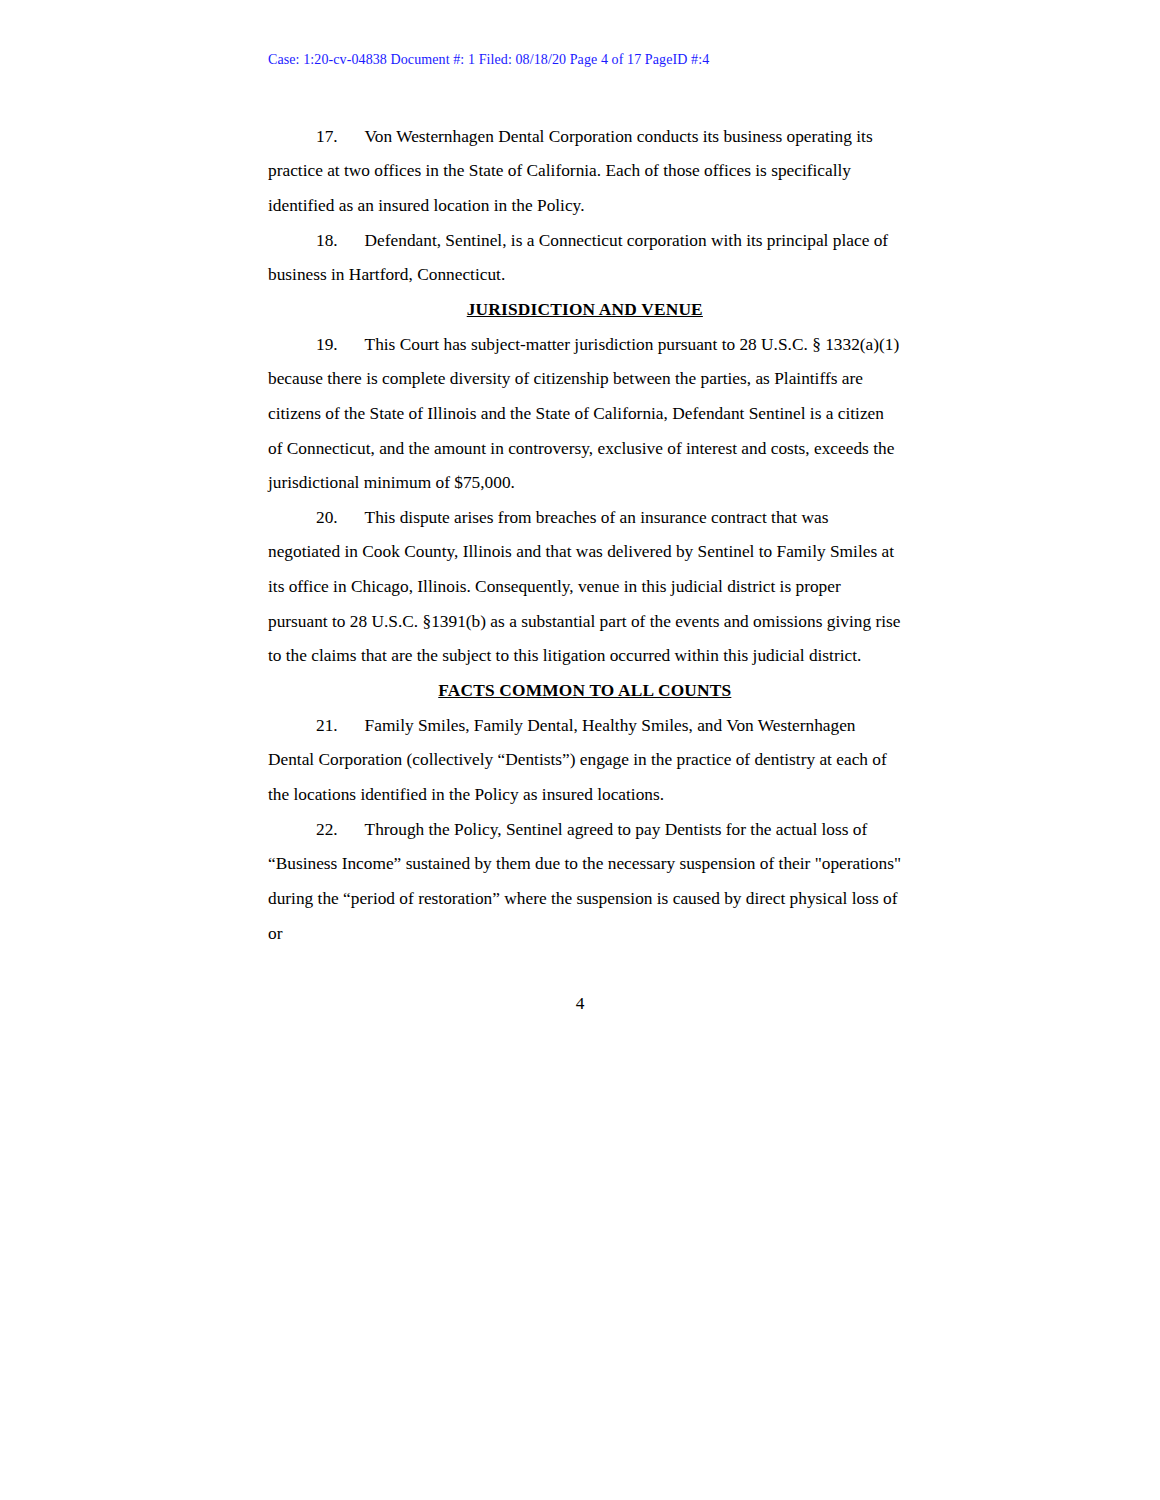Case: 1:20-cv-04838 Document #: 1 Filed: 08/18/20 Page 4 of 17 PageID #:4
17. Von Westernhagen Dental Corporation conducts its business operating its practice at two offices in the State of California. Each of those offices is specifically identified as an insured location in the Policy.
18. Defendant, Sentinel, is a Connecticut corporation with its principal place of business in Hartford, Connecticut.
JURISDICTION AND VENUE
19. This Court has subject-matter jurisdiction pursuant to 28 U.S.C. § 1332(a)(1) because there is complete diversity of citizenship between the parties, as Plaintiffs are citizens of the State of Illinois and the State of California, Defendant Sentinel is a citizen of Connecticut, and the amount in controversy, exclusive of interest and costs, exceeds the jurisdictional minimum of $75,000.
20. This dispute arises from breaches of an insurance contract that was negotiated in Cook County, Illinois and that was delivered by Sentinel to Family Smiles at its office in Chicago, Illinois. Consequently, venue in this judicial district is proper pursuant to 28 U.S.C. §1391(b) as a substantial part of the events and omissions giving rise to the claims that are the subject to this litigation occurred within this judicial district.
FACTS COMMON TO ALL COUNTS
21. Family Smiles, Family Dental, Healthy Smiles, and Von Westernhagen Dental Corporation (collectively “Dentists”) engage in the practice of dentistry at each of the locations identified in the Policy as insured locations.
22. Through the Policy, Sentinel agreed to pay Dentists for the actual loss of “Business Income” sustained by them due to the necessary suspension of their "operations" during the “period of restoration” where the suspension is caused by direct physical loss of or
4